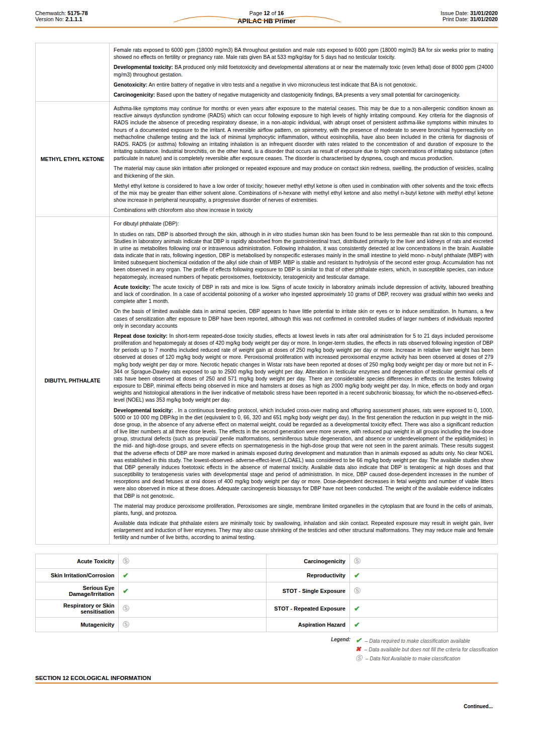Chemwatch: 5175-78
Version No: 2.1.1.1
Page 12 of 16
APILAC HB Primer
Issue Date: 31/01/2020
Print Date: 31/01/2020
| | Female rats exposed to 6000 ppm (18000 mg/m3) BA throughout gestation and male rats exposed to 6000 ppm (18000 mg/m3) BA for six weeks prior to mating showed no effects on fertility or pregnancy rate. Male rats given BA at 533 mg/kg/day for 5 days had no testicular toxicity. Developmental toxicity: BA produced only mild foetotoxicity and developmental alterations at or near the maternally toxic (even lethal) dose of 8000 ppm (24000 mg/m3) throughout gestation. Genotoxicity: An entire battery of negative in vitro tests and a negative in vivo micronucleus test indicate that BA is not genotoxic. Carcinogenicity: Based upon the battery of negative mutagenicity and clastogenicity findings, BA presents a very small potential for carcinogenicity. |
| METHYL ETHYL KETONE | Asthma-like symptoms may continue for months or even years after exposure to the material ceases. This may be due to a non-allergenic condition known as reactive airways dysfunction syndrome (RADS) which can occur following exposure to high levels of highly irritating compound. Key criteria for the diagnosis of RADS include the absence of preceding respiratory disease, in a non-atopic individual, with abrupt onset of persistent asthma-like symptoms within minutes to hours of a documented exposure to the irritant. A reversible airflow pattern, on spirometry, with the presence of moderate to severe bronchial hyperreactivity on methacholine challenge testing and the lack of minimal lymphocytic inflammation, without eosinophilia, have also been included in the criteria for diagnosis of RADS. RADS (or asthma) following an irritating inhalation is an infrequent disorder with rates related to the concentration of and duration of exposure to the irritating substance. Industrial bronchitis, on the other hand, is a disorder that occurs as result of exposure due to high concentrations of irritating substance (often particulate in nature) and is completely reversible after exposure ceases. The disorder is characterised by dyspnea, cough and mucus production. The material may cause skin irritation after prolonged or repeated exposure and may produce on contact skin redness, swelling, the production of vesicles, scaling and thickening of the skin. Methyl ethyl ketone is considered to have a low order of toxicity; however methyl ethyl ketone is often used in combination with other solvents and the toxic effects of the mix may be greater than either solvent alone. Combinations of n-hexane with methyl ethyl ketone and also methyl n-butyl ketone with methyl ethyl ketone show increase in peripheral neuropathy, a progressive disorder of nerves of extremities. Combinations with chloroform also show increase in toxicity |
| DIBUTYL PHTHALATE | For dibutyl phthalate (DBP): In studies on rats, DBP is absorbed through the skin, although in in vitro studies human skin has been found to be less permeable than rat skin to this compound. Studies in laboratory animals indicate that DBP is rapidly absorbed from the gastrointestinal tract, distributed primarily to the liver and kidneys of rats and excreted in urine as metabolites following oral or intravenous administration. Following inhalation, it was consistently detected at low concentrations in the brain. Available data indicate that in rats, following ingestion, DBP is metabolised by nonspecific esterases mainly in the small intestine to yield mono- n -butyl phthalate (MBP) with limited subsequent biochemical oxidation of the alkyl side chain of MBP. MBP is stable and resistant to hydrolysis of the second ester group. Accumulation has not been observed in any organ. The profile of effects following exposure to DBP is similar to that of other phthalate esters, which, in susceptible species, can induce hepatomegaly, increased numbers of hepatic peroxisomes, foetotoxicity, teratogenicity and testicular damage. Acute toxicity: The acute toxicity of DBP in rats and mice is low. Signs of acute toxicity in laboratory animals include depression of activity, laboured breathing and lack of coordination. In a case of accidental poisoning of a worker who ingested approximately 10 grams of DBP, recovery was gradual within two weeks and complete after 1 month. On the basis of limited available data in animal species, DBP appears to have little potential to irritate skin or eyes or to induce sensitization. In humans, a few cases of sensitization after exposure to DBP have been reported, although this was not confirmed in controlled studies of larger numbers of individuals reported only in secondary accounts Repeat dose toxicity: In short-term repeated-dose toxicity studies, effects at lowest levels in rats after oral administration for 5 to 21 days included peroxisome proliferation and hepatomegaly at doses of 420 mg/kg body weight per day or more. In longer-term studies, the effects in rats observed following ingestion of DBP for periods up to 7 months included reduced rate of weight gain at doses of 250 mg/kg body weight per day or more. Increase in relative liver weight has been observed at doses of 120 mg/kg body weight or more. Peroxisomal proliferation with increased peroxisomal enzyme activity has been observed at doses of 279 mg/kg body weight per day or more. Necrotic hepatic changes in Wistar rats have been reported at doses of 250 mg/kg body weight per day or more but not in F-344 or Sprague-Dawley rats exposed to up to 2500 mg/kg body weight per day. Alteration in testicular enzymes and degeneration of testicular germinal cells of rats have been observed at doses of 250 and 571 mg/kg body weight per day. There are considerable species differences in effects on the testes following exposure to DBP, minimal effects being observed in mice and hamsters at doses as high as 2000 mg/kg body weight per day. In mice, effects on body and organ weights and histological alterations in the liver indicative of metabolic stress have been reported in a recent subchronic bioassay, for which the no-observed-effect-level (NOEL) was 353 mg/kg body weight per day. Developmental toxicity: . In a continuous breeding protocol, which included cross-over mating and offspring assessment phases, rats were exposed to 0, 1000, 5000 or 10 000 mg DBP/kg in the diet (equivalent to 0, 66, 320 and 651 mg/kg body weight per day). In the first generation the reduction in pup weight in the mid-dose group, in the absence of any adverse effect on maternal weight, could be regarded as a developmental toxicity effect. There was also a significant reduction of live litter numbers at all three dose levels. The effects in the second generation were more severe, with reduced pup weight in all groups including the low-dose group, structural defects (such as prepucial/ penile malformations, seminiferous tubule degeneration, and absence or underdevelopment of the epididymides) in the mid- and high-dose groups, and severe effects on spermatogenesis in the high-dose group that were not seen in the parent animals. These results suggest that the adverse effects of DBP are more marked in animals exposed during development and maturation than in animals exposed as adults only. No clear NOEL was established in this study. The lowest-observed- adverse-effect-level (LOAEL) was considered to be 66 mg/kg body weight per day. The available studies show that DBP generally induces foetotoxic effects in the absence of maternal toxicity. Available data also indicate that DBP is teratogenic at high doses and that susceptibility to teratogenesis varies with developmental stage and period of administration. In mice, DBP caused dose-dependent increases in the number of resorptions and dead fetuses at oral doses of 400 mg/kg body weight per day or more. Dose-dependent decreases in fetal weights and number of viable litters were also observed in mice at these doses. Adequate carcinogenesis bioassays for DBP have not been conducted. The weight of the available evidence indicates that DBP is not genotoxic. The material may produce peroxisome proliferation. Peroxisomes are single, membrane limited organelles in the cytoplasm that are found in the cells of animals, plants, fungi, and protozoa. Available data indicate that phthalate esters are minimally toxic by swallowing, inhalation and skin contact. Repeated exposure may result in weight gain, liver enlargement and induction of liver enzymes. They may also cause shrinking of the testicles and other structural malformations. They may reduce male and female fertility and number of live births, according to animal testing. |
| Acute Toxicity | Ⓢ | Carcinogenicity | Ⓢ |
| Skin Irritation/Corrosion | ✔ | Reproductivity | ✔ |
| Serious Eye Damage/Irritation | ✔ | STOT - Single Exposure | Ⓢ |
| Respiratory or Skin sensitisation | Ⓢ | STOT - Repeated Exposure | ✔ |
| Mutagenicity | Ⓢ | Aspiration Hazard | ✔ |
Legend:
✔ – Data required to make classification available
✖ – Data available but does not fill the criteria for classification
Ⓢ – Data Not Available to make classification
SECTION 12 ECOLOGICAL INFORMATION
Continued...